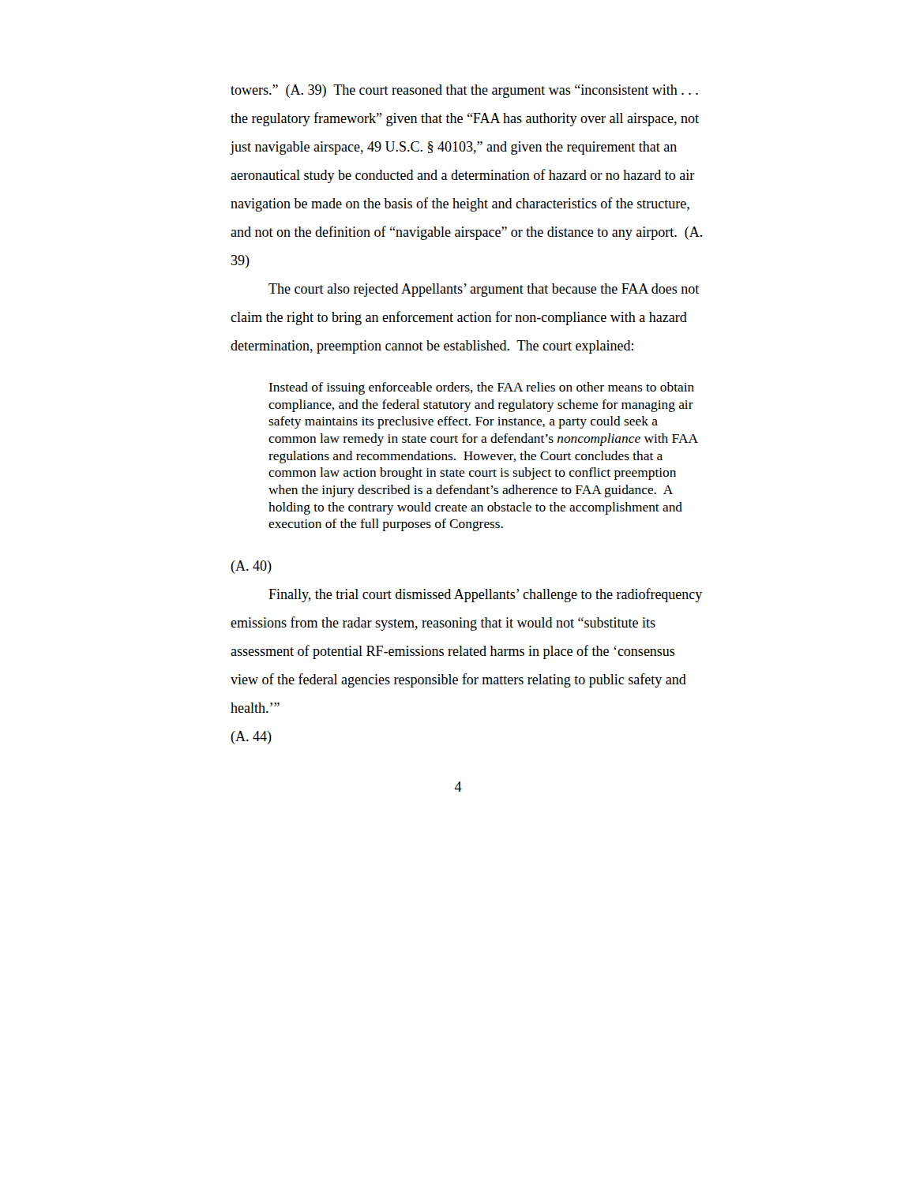towers.” (A. 39) The court reasoned that the argument was “inconsistent with . . . the regulatory framework” given that the “FAA has authority over all airspace, not just navigable airspace, 49 U.S.C. § 40103,” and given the requirement that an aeronautical study be conducted and a determination of hazard or no hazard to air navigation be made on the basis of the height and characteristics of the structure, and not on the definition of “navigable airspace” or the distance to any airport. (A. 39)
The court also rejected Appellants’ argument that because the FAA does not claim the right to bring an enforcement action for non-compliance with a hazard determination, preemption cannot be established. The court explained:
Instead of issuing enforceable orders, the FAA relies on other means to obtain compliance, and the federal statutory and regulatory scheme for managing air safety maintains its preclusive effect. For instance, a party could seek a common law remedy in state court for a defendant’s noncompliance with FAA regulations and recommendations. However, the Court concludes that a common law action brought in state court is subject to conflict preemption when the injury described is a defendant’s adherence to FAA guidance. A holding to the contrary would create an obstacle to the accomplishment and execution of the full purposes of Congress.
(A. 40)
Finally, the trial court dismissed Appellants’ challenge to the radiofrequency emissions from the radar system, reasoning that it would not “substitute its assessment of potential RF-emissions related harms in place of the ‘consensus view of the federal agencies responsible for matters relating to public safety and health.’”
(A. 44)
4